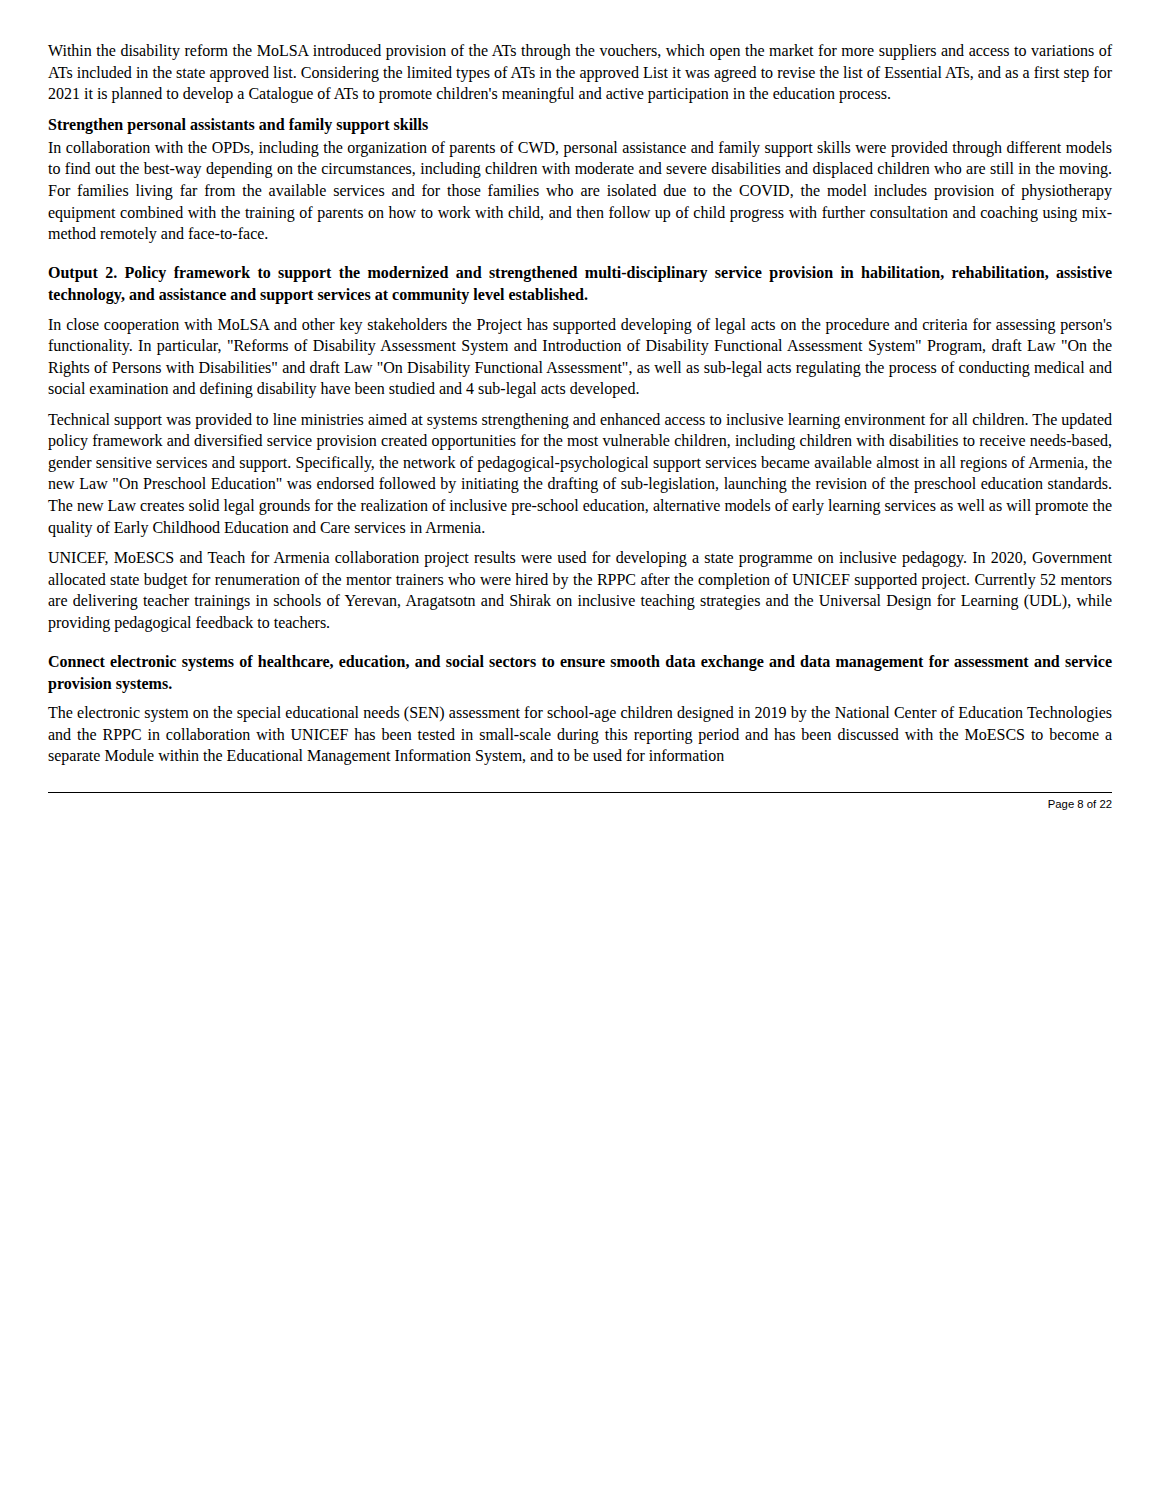Within the disability reform the MoLSA introduced provision of the ATs through the vouchers, which open the market for more suppliers and access to variations of ATs included in the state approved list. Considering the limited types of ATs in the approved List it was agreed to revise the list of Essential ATs, and as a first step for 2021 it is planned to develop a Catalogue of ATs to promote children's meaningful and active participation in the education process.
Strengthen personal assistants and family support skills
In collaboration with the OPDs, including the organization of parents of CWD, personal assistance and family support skills were provided through different models to find out the best-way depending on the circumstances, including children with moderate and severe disabilities and displaced children who are still in the moving. For families living far from the available services and for those families who are isolated due to the COVID, the model includes provision of physiotherapy equipment combined with the training of parents on how to work with child, and then follow up of child progress with further consultation and coaching using mix-method remotely and face-to-face.
Output 2. Policy framework to support the modernized and strengthened multi-disciplinary service provision in habilitation, rehabilitation, assistive technology, and assistance and support services at community level established.
In close cooperation with MoLSA and other key stakeholders the Project has supported developing of legal acts on the procedure and criteria for assessing person's functionality. In particular, "Reforms of Disability Assessment System and Introduction of Disability Functional Assessment System" Program, draft Law "On the Rights of Persons with Disabilities" and draft Law "On Disability Functional Assessment", as well as sub-legal acts regulating the process of conducting medical and social examination and defining disability have been studied and 4 sub-legal acts developed.
Technical support was provided to line ministries aimed at systems strengthening and enhanced access to inclusive learning environment for all children. The updated policy framework and diversified service provision created opportunities for the most vulnerable children, including children with disabilities to receive needs-based, gender sensitive services and support. Specifically, the network of pedagogical-psychological support services became available almost in all regions of Armenia, the new Law "On Preschool Education" was endorsed followed by initiating the drafting of sub-legislation, launching the revision of the preschool education standards. The new Law creates solid legal grounds for the realization of inclusive pre-school education, alternative models of early learning services as well as will promote the quality of Early Childhood Education and Care services in Armenia.
UNICEF, MoESCS and Teach for Armenia collaboration project results were used for developing a state programme on inclusive pedagogy. In 2020, Government allocated state budget for renumeration of the mentor trainers who were hired by the RPPC after the completion of UNICEF supported project. Currently 52 mentors are delivering teacher trainings in schools of Yerevan, Aragatsotn and Shirak on inclusive teaching strategies and the Universal Design for Learning (UDL), while providing pedagogical feedback to teachers.
Connect electronic systems of healthcare, education, and social sectors to ensure smooth data exchange and data management for assessment and service provision systems.
The electronic system on the special educational needs (SEN) assessment for school-age children designed in 2019 by the National Center of Education Technologies and the RPPC in collaboration with UNICEF has been tested in small-scale during this reporting period and has been discussed with the MoESCS to become a separate Module within the Educational Management Information System, and to be used for information
Page 8 of 22